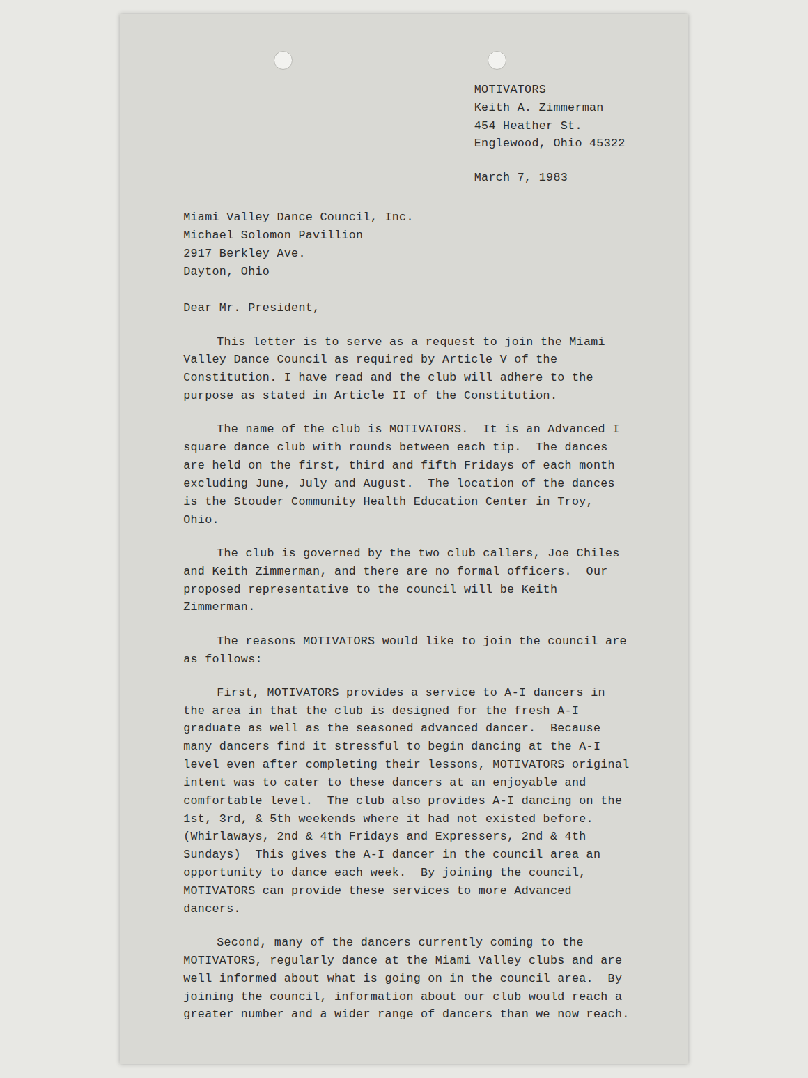MOTIVATORS Keith A. Zimmerman 454 Heather St. Englewood, Ohio 45322
March 7, 1983
Miami Valley Dance Council, Inc. Michael Solomon Pavillion 2917 Berkley Ave. Dayton, Ohio
Dear Mr. President,
This letter is to serve as a request to join the Miami Valley Dance Council as required by Article V of the Constitution. I have read and the club will adhere to the purpose as stated in Article II of the Constitution.
The name of the club is MOTIVATORS. It is an Advanced I square dance club with rounds between each tip. The dances are held on the first, third and fifth Fridays of each month excluding June, July and August. The location of the dances is the Stouder Community Health Education Center in Troy, Ohio.
The club is governed by the two club callers, Joe Chiles and Keith Zimmerman, and there are no formal officers. Our proposed representative to the council will be Keith Zimmerman.
The reasons MOTIVATORS would like to join the council are as follows:
First, MOTIVATORS provides a service to A-I dancers in the area in that the club is designed for the fresh A-I graduate as well as the seasoned advanced dancer. Because many dancers find it stressful to begin dancing at the A-I level even after completing their lessons, MOTIVATORS original intent was to cater to these dancers at an enjoyable and comfortable level. The club also provides A-I dancing on the 1st, 3rd, & 5th weekends where it had not existed before. (Whirlaways, 2nd & 4th Fridays and Expressers, 2nd & 4th Sundays) This gives the A-I dancer in the council area an opportunity to dance each week. By joining the council, MOTIVATORS can provide these services to more Advanced dancers.
Second, many of the dancers currently coming to the MOTIVATORS, regularly dance at the Miami Valley clubs and are well informed about what is going on in the council area. By joining the council, information about our club would reach a greater number and a wider range of dancers than we now reach.